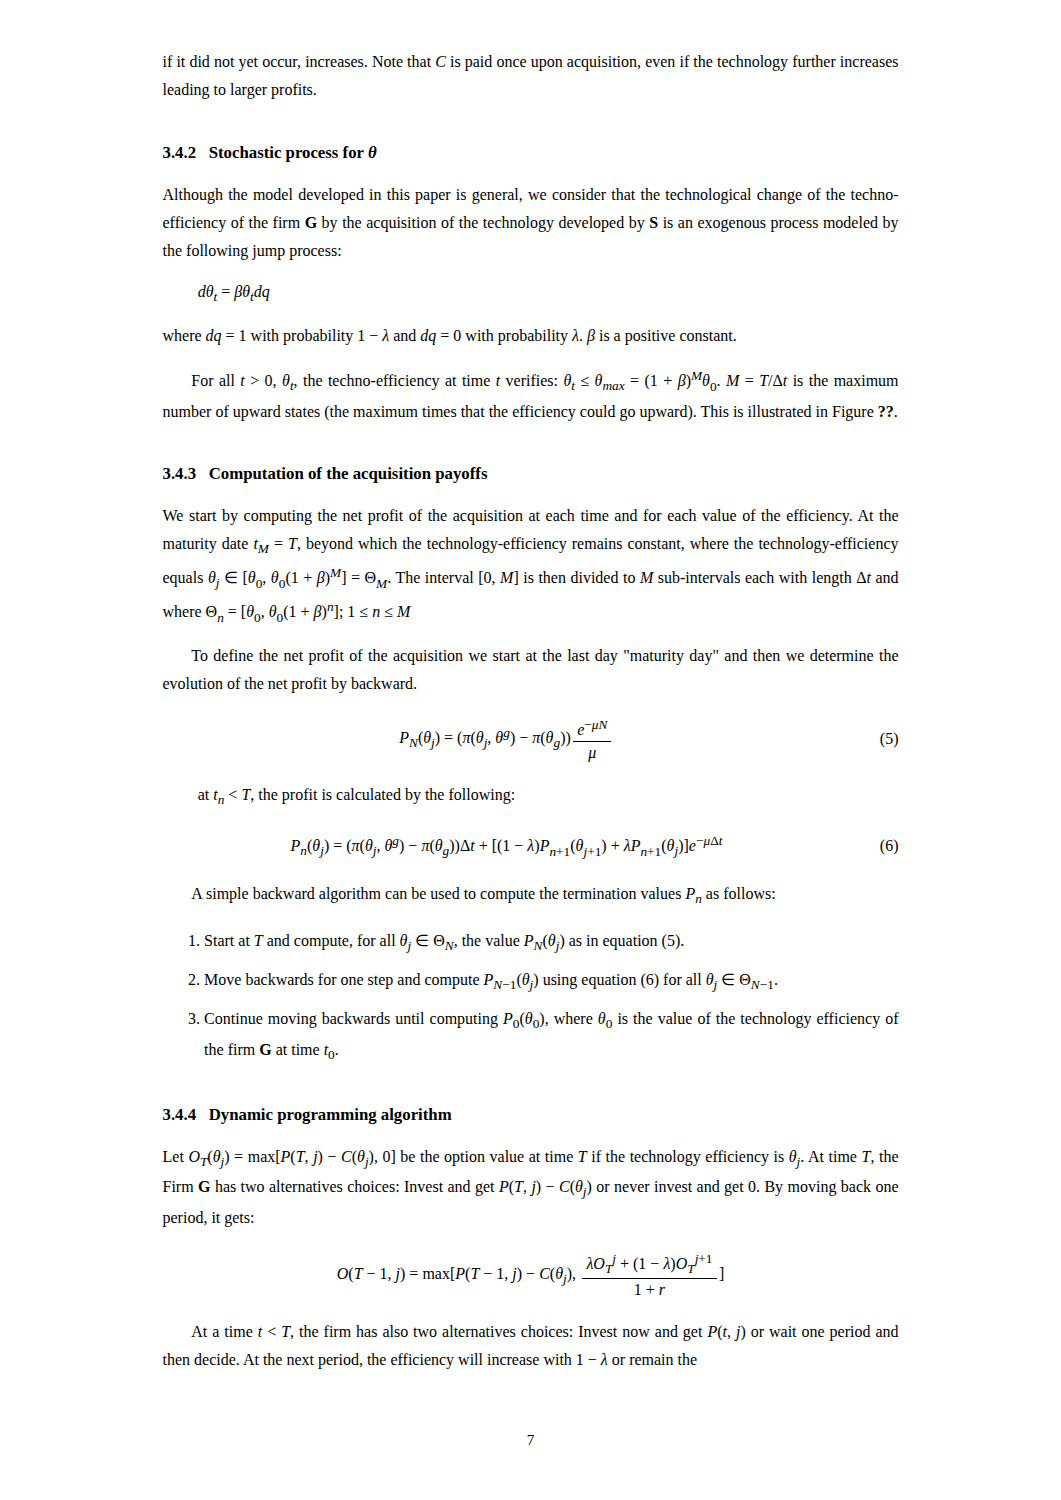if it did not yet occur, increases. Note that C is paid once upon acquisition, even if the technology further increases leading to larger profits.
3.4.2 Stochastic process for θ
Although the model developed in this paper is general, we consider that the technological change of the techno-efficiency of the firm G by the acquisition of the technology developed by S is an exogenous process modeled by the following jump process:
dθt = βθtdq
where dq = 1 with probability 1 − λ and dq = 0 with probability λ. β is a positive constant.
For all t > 0, θt, the techno-efficiency at time t verifies: θt ≤ θmax = (1 + β)Mθ0. M = T/Δt is the maximum number of upward states (the maximum times that the efficiency could go upward). This is illustrated in Figure ??.
3.4.3 Computation of the acquisition payoffs
We start by computing the net profit of the acquisition at each time and for each value of the efficiency. At the maturity date tM = T, beyond which the technology-efficiency remains constant, where the technology-efficiency equals θj ∈ [θ0, θ0(1 + β)M] = ΘM. The interval [0, M] is then divided to M sub-intervals each with length Δt and where Θn = [θ0, θ0(1 + β)n]; 1 ≤ n ≤ M
To define the net profit of the acquisition we start at the last day "maturity day" and then we determine the evolution of the net profit by backward.
PN(θj) = (π(θj, θg) − π(θg))e−μN μ
(5)
at tn < T, the profit is calculated by the following:
Pn(θj) = (π(θj, θg) − π(θg))Δt + [(1 − λ)Pn+1(θj+1) + λPn+1(θj)]e−μ Δt
(6)
A simple backward algorithm can be used to compute the termination values Pn as follows:
Start at T and compute, for all θj ∈ ΘN, the value PN(θj) as in equation (5).
Move backwards for one step and compute PN−1(θj) using equation (6) for all θj ∈ ΘN−1.
Continue moving backwards until computing P0(θ0), where θ0 is the value of the technology efficiency of the firm G at time t0.
3.4.4 Dynamic programming algorithm
Let OT(θj) = max[P(T, j) − C(θj), 0] be the option value at time T if the technology efficiency is θj. At time T, the Firm G has two alternatives choices: Invest and get P(T, j) − C(θj) or never invest and get 0. By moving back one period, it gets:
O(T − 1, j) = max[P(T − 1, j) − C(θj), λOTj + (1 − λ)OTj+11 + r]
At a time t < T, the firm has also two alternatives choices: Invest now and get P(t, j) or wait one period and then decide. At the next period, the efficiency will increase with 1 − λ or remain the
7